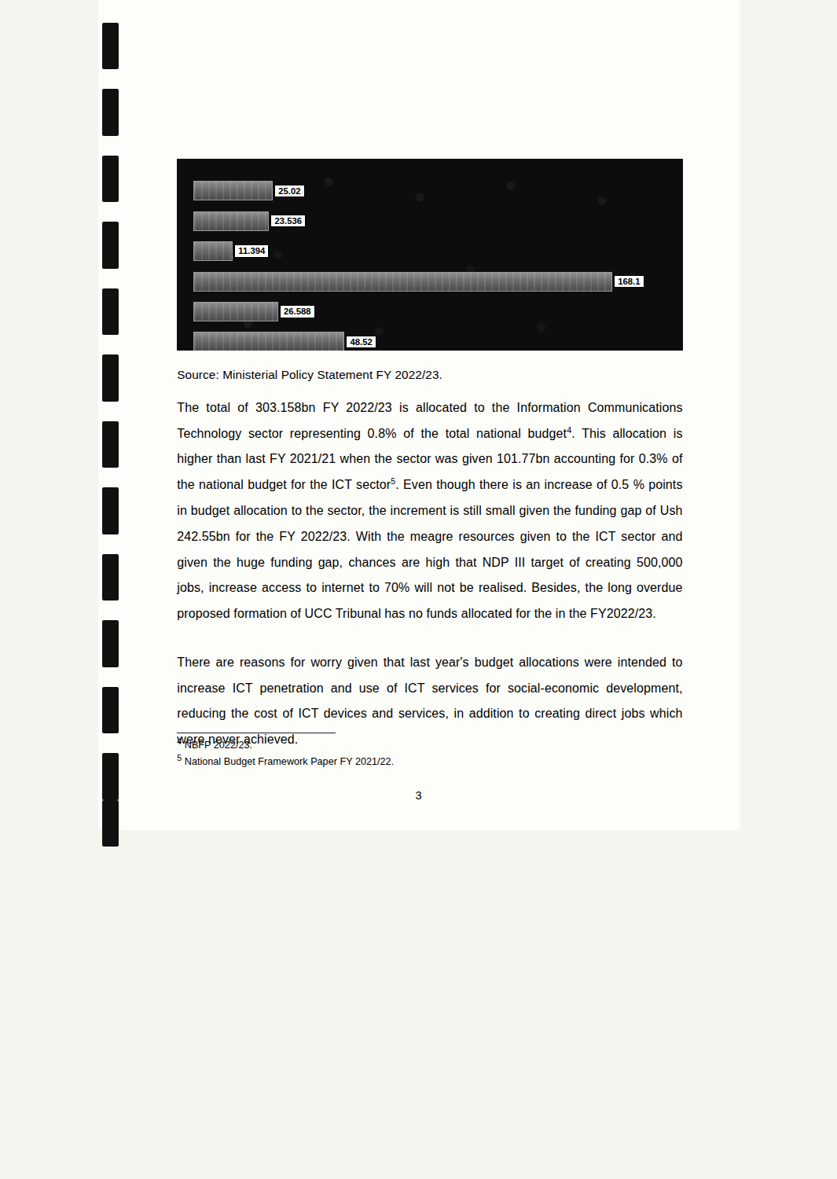25.02
23.536
11.394
168.1
26.588
48.52
Source: Ministerial Policy Statement FY 2022/23.
The total of 303.158bn FY 2022/23 is allocated to the Information Communications Technology sector representing 0.8% of the total national budget4. This allocation is higher than last FY 2021/21 when the sector was given 101.77bn accounting for 0.3% of the national budget for the ICT sector5. Even though there is an increase of 0.5 % points in budget allocation to the sector, the increment is still small given the funding gap of Ush 242.55bn for the FY 2022/23. With the meagre resources given to the ICT sector and given the huge funding gap, chances are high that NDP III target of creating 500,000 jobs, increase access to internet to 70% will not be realised. Besides, the long overdue proposed formation of UCC Tribunal has no funds allocated for the in the FY2022/23.
There are reasons for worry given that last year's budget allocations were intended to increase ICT penetration and use of ICT services for social-economic development, reducing the cost of ICT devices and services, in addition to creating direct jobs which were never achieved.
4 NBFP 2022/23.
5 National Budget Framework Paper FY 2021/22.
3